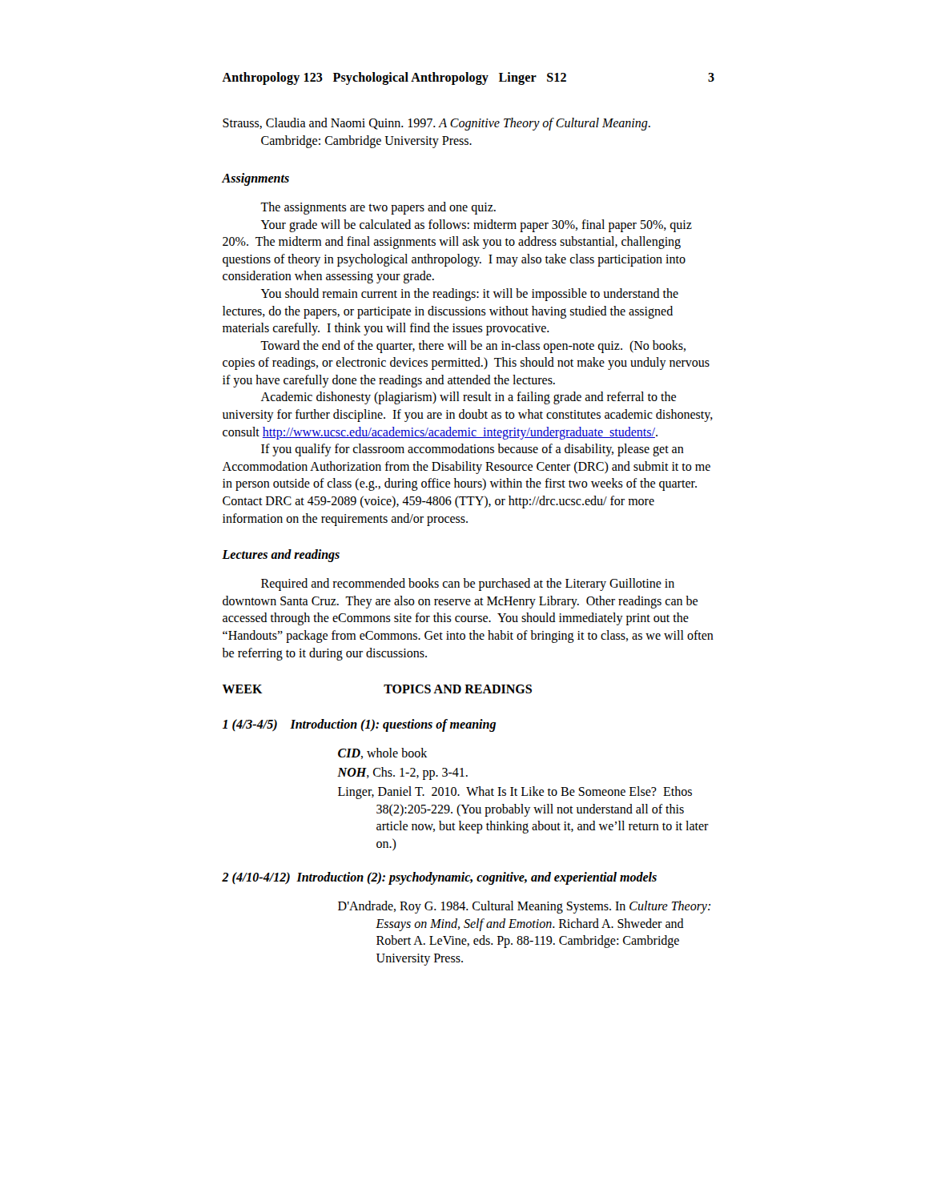Anthropology 123 Psychological Anthropology Linger S12 3
Strauss, Claudia and Naomi Quinn. 1997. A Cognitive Theory of Cultural Meaning. Cambridge: Cambridge University Press.
Assignments
The assignments are two papers and one quiz.
Your grade will be calculated as follows: midterm paper 30%, final paper 50%, quiz 20%. The midterm and final assignments will ask you to address substantial, challenging questions of theory in psychological anthropology. I may also take class participation into consideration when assessing your grade.
You should remain current in the readings: it will be impossible to understand the lectures, do the papers, or participate in discussions without having studied the assigned materials carefully. I think you will find the issues provocative.
Toward the end of the quarter, there will be an in-class open-note quiz. (No books, copies of readings, or electronic devices permitted.) This should not make you unduly nervous if you have carefully done the readings and attended the lectures.
Academic dishonesty (plagiarism) will result in a failing grade and referral to the university for further discipline. If you are in doubt as to what constitutes academic dishonesty, consult http://www.ucsc.edu/academics/academic_integrity/undergraduate_students/.
If you qualify for classroom accommodations because of a disability, please get an Accommodation Authorization from the Disability Resource Center (DRC) and submit it to me in person outside of class (e.g., during office hours) within the first two weeks of the quarter. Contact DRC at 459-2089 (voice), 459-4806 (TTY), or http://drc.ucsc.edu/ for more information on the requirements and/or process.
Lectures and readings
Required and recommended books can be purchased at the Literary Guillotine in downtown Santa Cruz. They are also on reserve at McHenry Library. Other readings can be accessed through the eCommons site for this course. You should immediately print out the “Handouts” package from eCommons. Get into the habit of bringing it to class, as we will often be referring to it during our discussions.
WEEK TOPICS AND READINGS
1 (4/3-4/5) Introduction (1): questions of meaning
CID, whole book
NOH, Chs. 1-2, pp. 3-41.
Linger, Daniel T. 2010. What Is It Like to Be Someone Else? Ethos 38(2):205-229. (You probably will not understand all of this article now, but keep thinking about it, and we’ll return to it later on.)
2 (4/10-4/12) Introduction (2): psychodynamic, cognitive, and experiential models
D'Andrade, Roy G. 1984. Cultural Meaning Systems. In Culture Theory: Essays on Mind, Self and Emotion. Richard A. Shweder and Robert A. LeVine, eds. Pp. 88-119. Cambridge: Cambridge University Press.